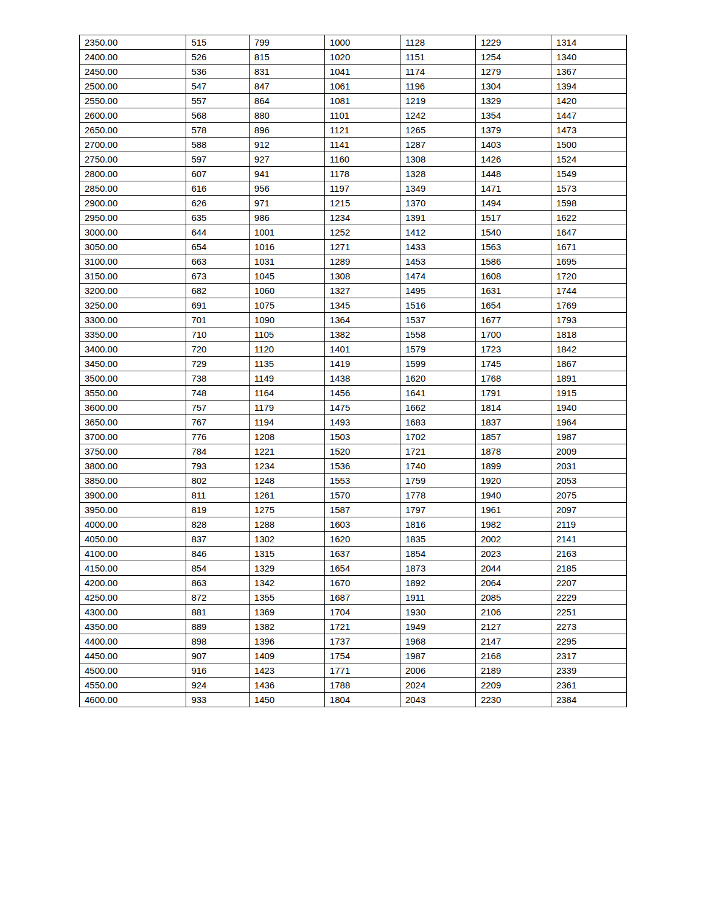| 2350.00 | 515 | 799 | 1000 | 1128 | 1229 | 1314 |
| 2400.00 | 526 | 815 | 1020 | 1151 | 1254 | 1340 |
| 2450.00 | 536 | 831 | 1041 | 1174 | 1279 | 1367 |
| 2500.00 | 547 | 847 | 1061 | 1196 | 1304 | 1394 |
| 2550.00 | 557 | 864 | 1081 | 1219 | 1329 | 1420 |
| 2600.00 | 568 | 880 | 1101 | 1242 | 1354 | 1447 |
| 2650.00 | 578 | 896 | 1121 | 1265 | 1379 | 1473 |
| 2700.00 | 588 | 912 | 1141 | 1287 | 1403 | 1500 |
| 2750.00 | 597 | 927 | 1160 | 1308 | 1426 | 1524 |
| 2800.00 | 607 | 941 | 1178 | 1328 | 1448 | 1549 |
| 2850.00 | 616 | 956 | 1197 | 1349 | 1471 | 1573 |
| 2900.00 | 626 | 971 | 1215 | 1370 | 1494 | 1598 |
| 2950.00 | 635 | 986 | 1234 | 1391 | 1517 | 1622 |
| 3000.00 | 644 | 1001 | 1252 | 1412 | 1540 | 1647 |
| 3050.00 | 654 | 1016 | 1271 | 1433 | 1563 | 1671 |
| 3100.00 | 663 | 1031 | 1289 | 1453 | 1586 | 1695 |
| 3150.00 | 673 | 1045 | 1308 | 1474 | 1608 | 1720 |
| 3200.00 | 682 | 1060 | 1327 | 1495 | 1631 | 1744 |
| 3250.00 | 691 | 1075 | 1345 | 1516 | 1654 | 1769 |
| 3300.00 | 701 | 1090 | 1364 | 1537 | 1677 | 1793 |
| 3350.00 | 710 | 1105 | 1382 | 1558 | 1700 | 1818 |
| 3400.00 | 720 | 1120 | 1401 | 1579 | 1723 | 1842 |
| 3450.00 | 729 | 1135 | 1419 | 1599 | 1745 | 1867 |
| 3500.00 | 738 | 1149 | 1438 | 1620 | 1768 | 1891 |
| 3550.00 | 748 | 1164 | 1456 | 1641 | 1791 | 1915 |
| 3600.00 | 757 | 1179 | 1475 | 1662 | 1814 | 1940 |
| 3650.00 | 767 | 1194 | 1493 | 1683 | 1837 | 1964 |
| 3700.00 | 776 | 1208 | 1503 | 1702 | 1857 | 1987 |
| 3750.00 | 784 | 1221 | 1520 | 1721 | 1878 | 2009 |
| 3800.00 | 793 | 1234 | 1536 | 1740 | 1899 | 2031 |
| 3850.00 | 802 | 1248 | 1553 | 1759 | 1920 | 2053 |
| 3900.00 | 811 | 1261 | 1570 | 1778 | 1940 | 2075 |
| 3950.00 | 819 | 1275 | 1587 | 1797 | 1961 | 2097 |
| 4000.00 | 828 | 1288 | 1603 | 1816 | 1982 | 2119 |
| 4050.00 | 837 | 1302 | 1620 | 1835 | 2002 | 2141 |
| 4100.00 | 846 | 1315 | 1637 | 1854 | 2023 | 2163 |
| 4150.00 | 854 | 1329 | 1654 | 1873 | 2044 | 2185 |
| 4200.00 | 863 | 1342 | 1670 | 1892 | 2064 | 2207 |
| 4250.00 | 872 | 1355 | 1687 | 1911 | 2085 | 2229 |
| 4300.00 | 881 | 1369 | 1704 | 1930 | 2106 | 2251 |
| 4350.00 | 889 | 1382 | 1721 | 1949 | 2127 | 2273 |
| 4400.00 | 898 | 1396 | 1737 | 1968 | 2147 | 2295 |
| 4450.00 | 907 | 1409 | 1754 | 1987 | 2168 | 2317 |
| 4500.00 | 916 | 1423 | 1771 | 2006 | 2189 | 2339 |
| 4550.00 | 924 | 1436 | 1788 | 2024 | 2209 | 2361 |
| 4600.00 | 933 | 1450 | 1804 | 2043 | 2230 | 2384 |